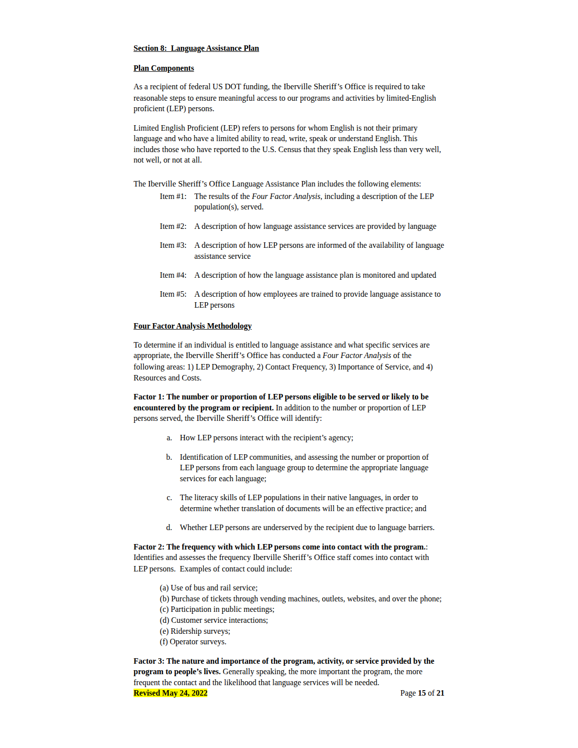Section 8: Language Assistance Plan
Plan Components
As a recipient of federal US DOT funding, the Iberville Sheriff’s Office is required to take reasonable steps to ensure meaningful access to our programs and activities by limited-English proficient (LEP) persons.
Limited English Proficient (LEP) refers to persons for whom English is not their primary language and who have a limited ability to read, write, speak or understand English. This includes those who have reported to the U.S. Census that they speak English less than very well, not well, or not at all.
The Iberville Sheriff’s Office Language Assistance Plan includes the following elements:
Item #1:
The results of the Four Factor Analysis, including a description of the LEP population(s), served.
Item #2:
A description of how language assistance services are provided by language
Item #3:
A description of how LEP persons are informed of the availability of language assistance service
Item #4:
A description of how the language assistance plan is monitored and updated
Item #5:
A description of how employees are trained to provide language assistance to LEP persons
Four Factor Analysis Methodology
To determine if an individual is entitled to language assistance and what specific services are appropriate, the Iberville Sheriff’s Office has conducted a Four Factor Analysis of the following areas: 1) LEP Demography, 2) Contact Frequency, 3) Importance of Service, and 4) Resources and Costs.
Factor 1: The number or proportion of LEP persons eligible to be served or likely to be encountered by the program or recipient. In addition to the number or proportion of LEP persons served, the Iberville Sheriff’s Office will identify:
How LEP persons interact with the recipient’s agency;
Identification of LEP communities, and assessing the number or proportion of LEP persons from each language group to determine the appropriate language services for each language;
The literacy skills of LEP populations in their native languages, in order to determine whether translation of documents will be an effective practice; and
Whether LEP persons are underserved by the recipient due to language barriers.
Factor 2: The frequency with which LEP persons come into contact with the program.: Identifies and assesses the frequency Iberville Sheriff’s Office staff comes into contact with LEP persons. Examples of contact could include:
(a) Use of bus and rail service;
(b) Purchase of tickets through vending machines, outlets, websites, and over the phone;
(c) Participation in public meetings;
(d) Customer service interactions;
(e) Ridership surveys;
(f) Operator surveys.
Factor 3: The nature and importance of the program, activity, or service provided by the program to people’s lives. Generally speaking, the more important the program, the more frequent the contact and the likelihood that language services will be needed.
Revised May 24, 2022
Page 15 of 21